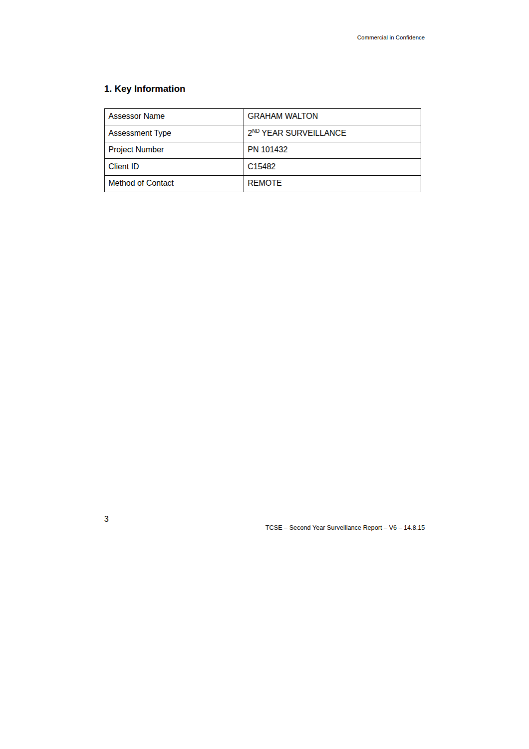Commercial in Confidence
1. Key Information
| Assessor Name | GRAHAM WALTON |
| Assessment Type | 2 ND YEAR SURVEILLANCE |
| Project Number | PN 101432 |
| Client ID | C15482 |
| Method of Contact | REMOTE |
3
TCSE – Second Year Surveillance Report – V6 – 14.8.15